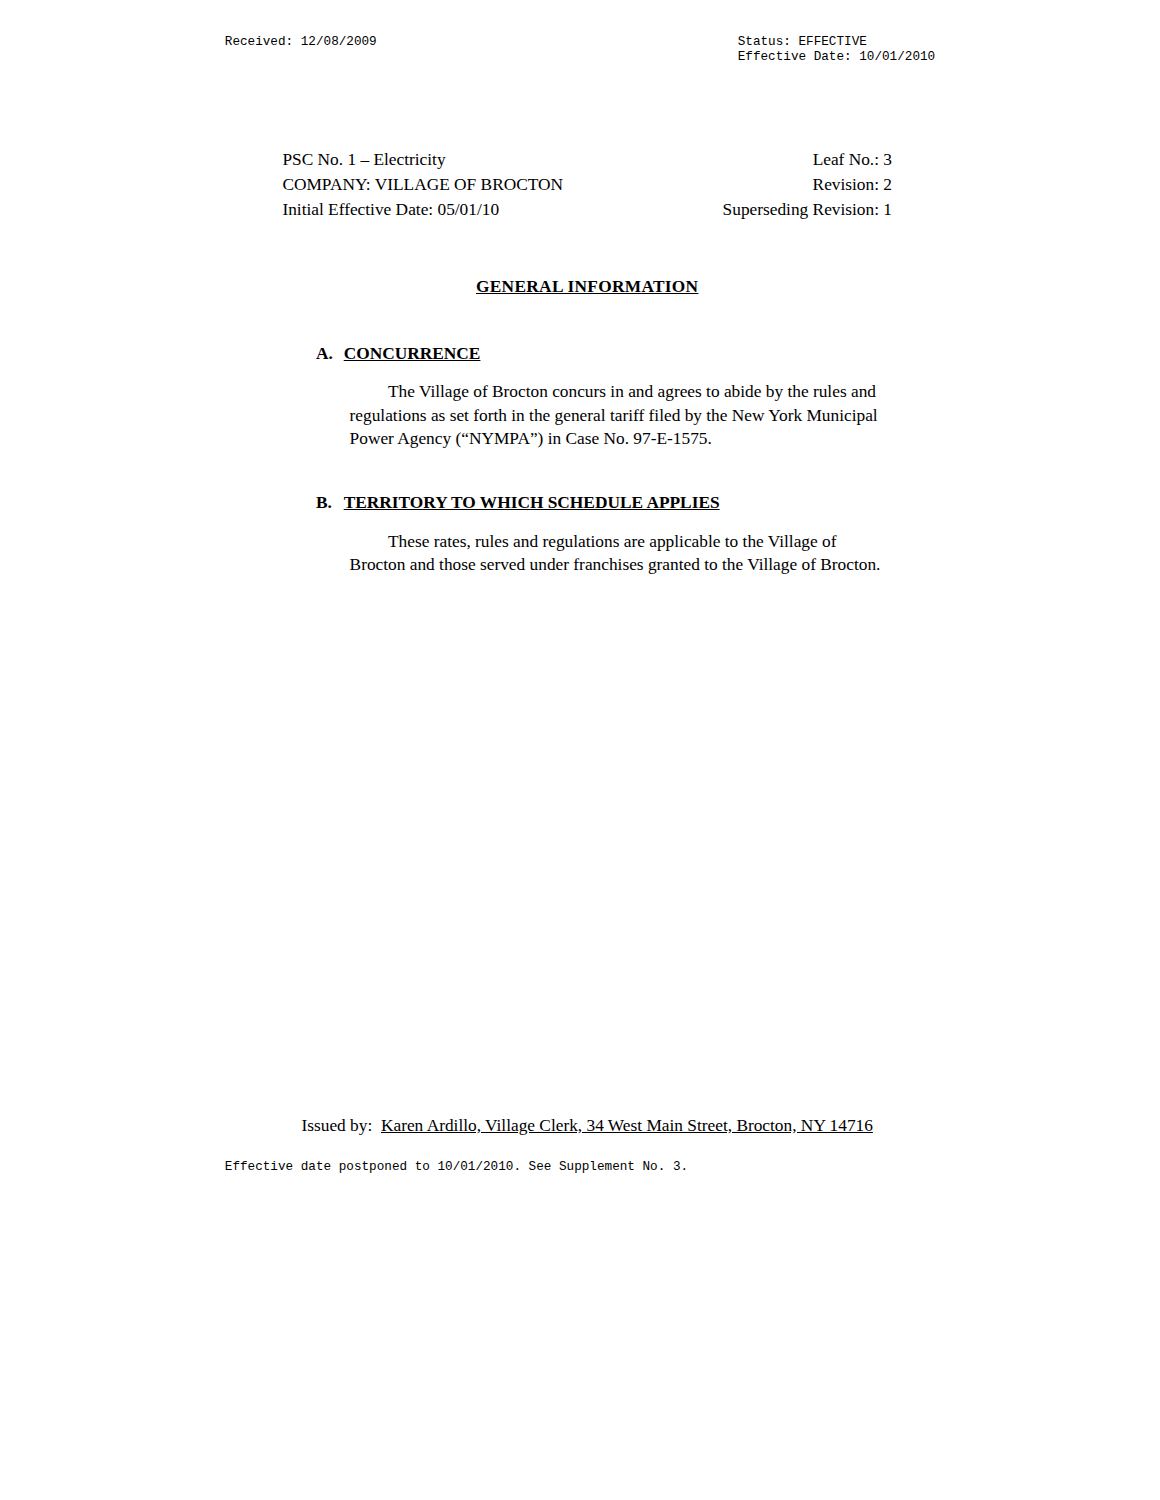Received: 12/08/2009
Status: EFFECTIVE Effective Date: 10/01/2010
PSC No. 1 – Electricity
COMPANY: VILLAGE OF BROCTON
Initial Effective Date: 05/01/10
Leaf No.: 3
Revision: 2
Superseding Revision: 1
GENERAL INFORMATION
A. CONCURRENCE
The Village of Brocton concurs in and agrees to abide by the rules and regulations as set forth in the general tariff filed by the New York Municipal Power Agency (“NYMPA”) in Case No. 97-E-1575.
B. TERRITORY TO WHICH SCHEDULE APPLIES
These rates, rules and regulations are applicable to the Village of Brocton and those served under franchises granted to the Village of Brocton.
Issued by: Karen Ardillo, Village Clerk, 34 West Main Street, Brocton, NY 14716
Effective date postponed to 10/01/2010. See Supplement No. 3.